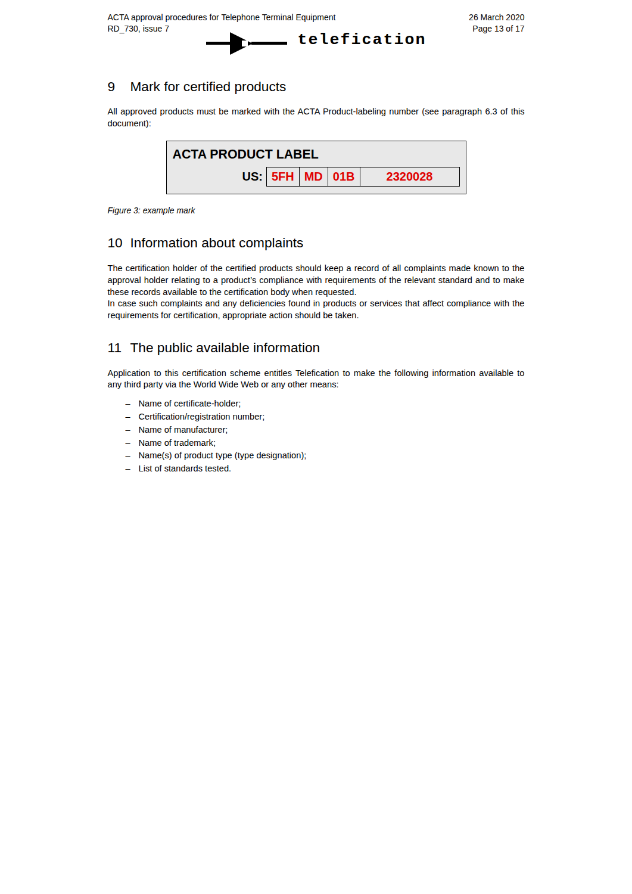ACTA approval procedures for Telephone Terminal Equipment
26 March 2020
RD_730, issue 7
Page 13 of 17
telefication
9 Mark for certified products
All approved products must be marked with the ACTA Product-labeling number (see paragraph 6.3 of this document):
ACTA PRODUCT LABEL
| US: | 5FH | MD | 01B | 2320028 |
Figure 3: example mark
10 Information about complaints
The certification holder of the certified products should keep a record of all complaints made known to the approval holder relating to a product’s compliance with requirements of the relevant standard and to make these records available to the certification body when requested.
In case such complaints and any deficiencies found in products or services that affect compliance with the requirements for certification, appropriate action should be taken.
11 The public available information
Application to this certification scheme entitles Telefication to make the following information available to any third party via the World Wide Web or any other means:
Name of certificate-holder;
Certification/registration number;
Name of manufacturer;
Name of trademark;
Name(s) of product type (type designation);
List of standards tested.